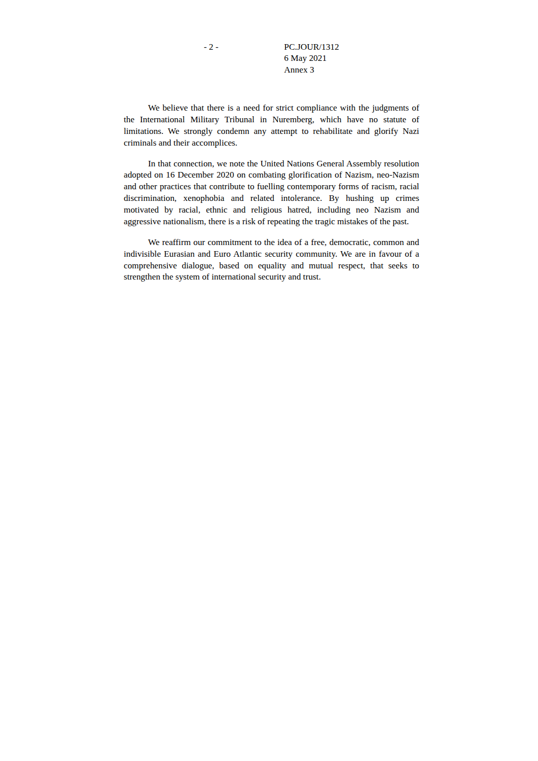- 2 -
PC.JOUR/1312
6 May 2021
Annex 3
We believe that there is a need for strict compliance with the judgments of the International Military Tribunal in Nuremberg, which have no statute of limitations. We strongly condemn any attempt to rehabilitate and glorify Nazi criminals and their accomplices.
In that connection, we note the United Nations General Assembly resolution adopted on 16 December 2020 on combating glorification of Nazism, neo-Nazism and other practices that contribute to fuelling contemporary forms of racism, racial discrimination, xenophobia and related intolerance. By hushing up crimes motivated by racial, ethnic and religious hatred, including neo Nazism and aggressive nationalism, there is a risk of repeating the tragic mistakes of the past.
We reaffirm our commitment to the idea of a free, democratic, common and indivisible Eurasian and Euro Atlantic security community. We are in favour of a comprehensive dialogue, based on equality and mutual respect, that seeks to strengthen the system of international security and trust.